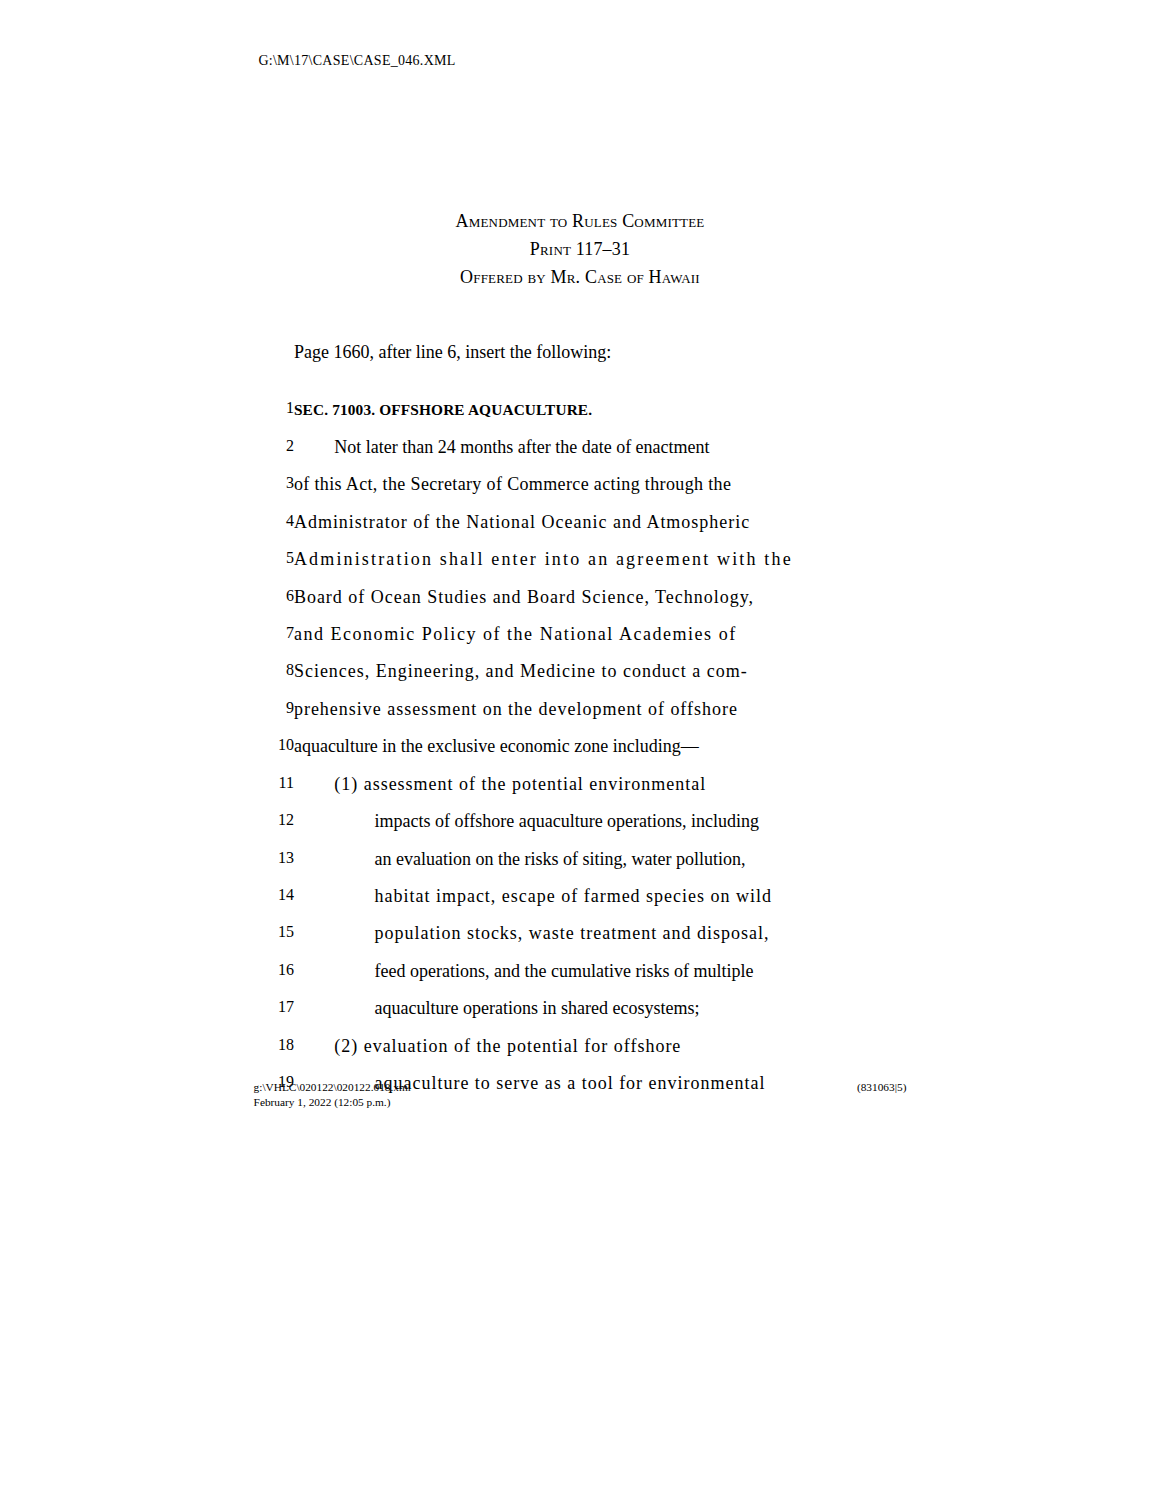G:\M\17\CASE\CASE_046.XML
Amendment to Rules Committee
Print 117–31
Offered by Mr. Case of Hawaii
Page 1660, after line 6, insert the following:
| 1 | SEC. 71003. OFFSHORE AQUACULTURE. |
| 2 | Not later than 24 months after the date of enactment |
| 3 | of this Act, the Secretary of Commerce acting through the |
| 4 | Administrator of the National Oceanic and Atmospheric |
| 5 | Administration shall enter into an agreement with the |
| 6 | Board of Ocean Studies and Board Science, Technology, |
| 7 | and Economic Policy of the National Academies of |
| 8 | Sciences, Engineering, and Medicine to conduct a com- |
| 9 | prehensive assessment on the development of offshore |
| 10 | aquaculture in the exclusive economic zone including— |
| 11 | (1) assessment of the potential environmental |
| 12 | impacts of offshore aquaculture operations, including |
| 13 | an evaluation on the risks of siting, water pollution, |
| 14 | habitat impact, escape of farmed species on wild |
| 15 | population stocks, waste treatment and disposal, |
| 16 | feed operations, and the cumulative risks of multiple |
| 17 | aquaculture operations in shared ecosystems; |
| 18 | (2) evaluation of the potential for offshore |
| 19 | aquaculture to serve as a tool for environmental |
g:\VHLC\020122\020122.018.xml
February 1, 2022 (12:05 p.m.)
(831063|5)